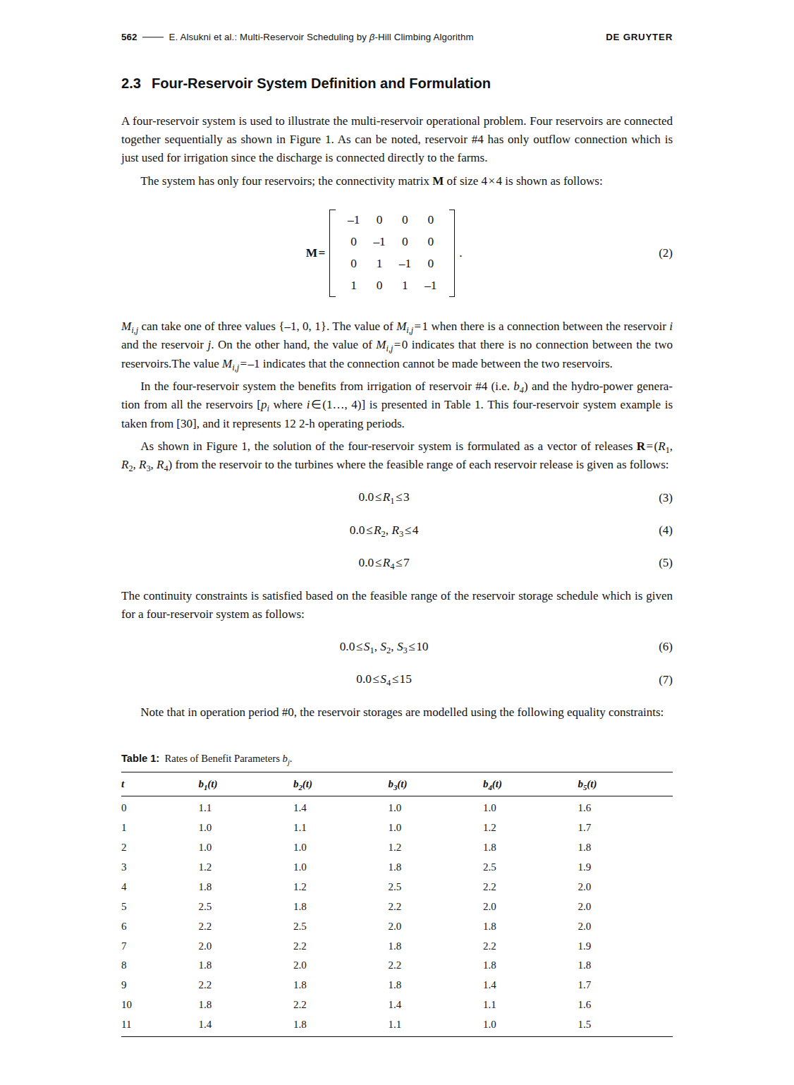562 E. Alsukni et al.: Multi-Reservoir Scheduling by β-Hill Climbing Algorithm DE GRUYTER
2.3 Four-Reservoir System Definition and Formulation
A four-reservoir system is used to illustrate the multi-reservoir operational problem. Four reservoirs are connected together sequentially as shown in Figure 1. As can be noted, reservoir #4 has only outflow connection which is just used for irrigation since the discharge is connected directly to the farms.
The system has only four reservoirs; the connectivity matrix M of size 4 × 4 is shown as follows:
M =
| –1 | 0 | 0 | 0 |
| 0 | –1 | 0 | 0 |
| 0 | 1 | –1 | 0 |
| 1 | 0 | 1 | –1 |
.
(2)
Mi,j can take one of three values {–1, 0, 1}. The value of Mi,j = 1 when there is a connection between the reservoir i and the reservoir j. On the other hand, the value of Mi,j = 0 indicates that there is no connection between the two reservoirs.The value Mi,j = –1 indicates that the connection cannot be made between the two reservoirs.
In the four-reservoir system the benefits from irrigation of reservoir #4 (i.e. b4) and the hydro-power generation from all the reservoirs [pi where i ∈ (1…, 4)] is presented in Table 1. This four-reservoir system example is taken from [30], and it represents 12 2-h operating periods.
As shown in Figure 1, the solution of the four-reservoir system is formulated as a vector of releases R = (R1, R2, R3, R4) from the reservoir to the turbines where the feasible range of each reservoir release is given as follows:
0.0 ≤ R1 ≤ 3
(3)
0.0 ≤ R2, R3 ≤ 4
(4)
0.0 ≤ R4 ≤ 7
(5)
The continuity constraints is satisfied based on the feasible range of the reservoir storage schedule which is given for a four-reservoir system as follows:
0.0 ≤ S1, S2, S3 ≤ 10
(6)
0.0 ≤ S4 ≤ 15
(7)
Note that in operation period #0, the reservoir storages are modelled using the following equality constraints:
Table 1: Rates of Benefit Parameters bj.
| t | b 1 (t) | b 2 (t) | b 3 (t) | b 4 (t) | b 5 (t) |
| --- | --- | --- | --- | --- | --- |
| 0 | 1.1 | 1.4 | 1.0 | 1.0 | 1.6 |
| 1 | 1.0 | 1.1 | 1.0 | 1.2 | 1.7 |
| 2 | 1.0 | 1.0 | 1.2 | 1.8 | 1.8 |
| 3 | 1.2 | 1.0 | 1.8 | 2.5 | 1.9 |
| 4 | 1.8 | 1.2 | 2.5 | 2.2 | 2.0 |
| 5 | 2.5 | 1.8 | 2.2 | 2.0 | 2.0 |
| 6 | 2.2 | 2.5 | 2.0 | 1.8 | 2.0 |
| 7 | 2.0 | 2.2 | 1.8 | 2.2 | 1.9 |
| 8 | 1.8 | 2.0 | 2.2 | 1.8 | 1.8 |
| 9 | 2.2 | 1.8 | 1.8 | 1.4 | 1.7 |
| 10 | 1.8 | 2.2 | 1.4 | 1.1 | 1.6 |
| 11 | 1.4 | 1.8 | 1.1 | 1.0 | 1.5 |